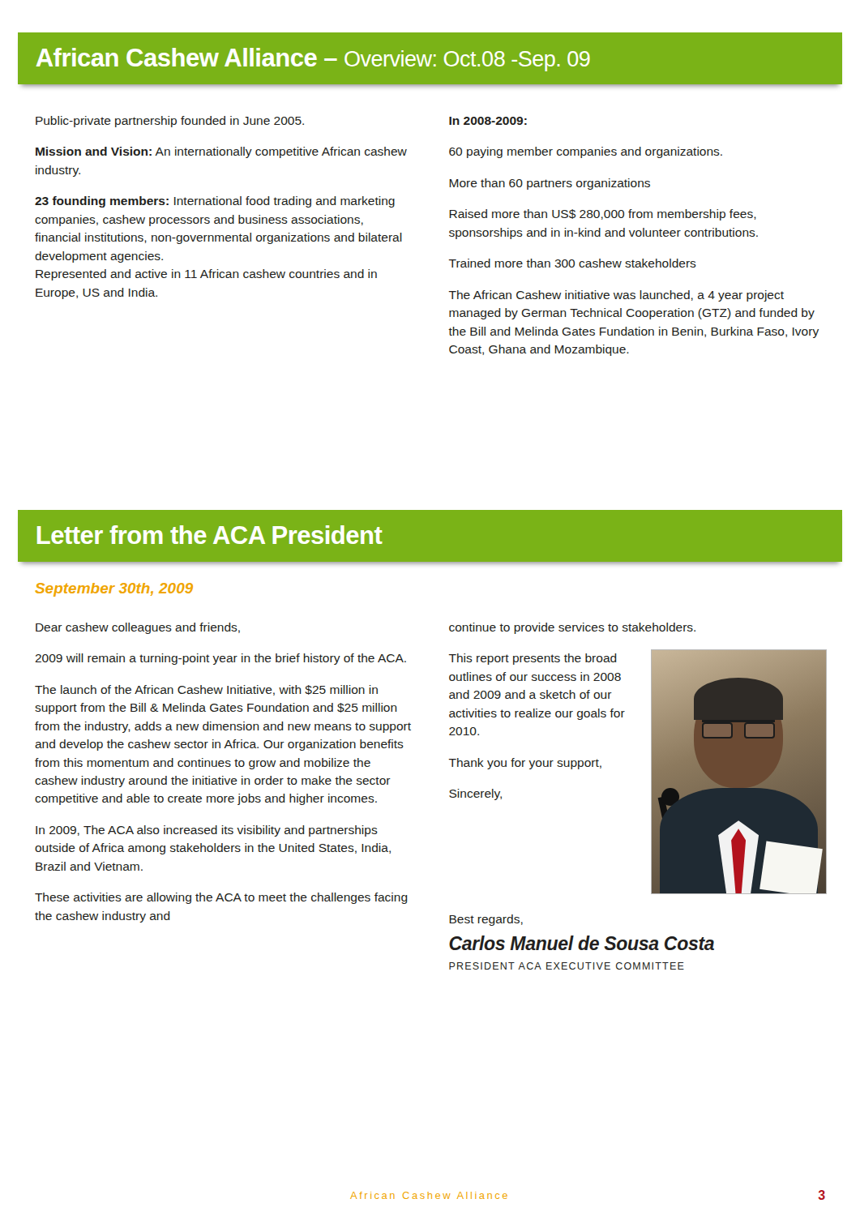African Cashew Alliance – Overview: Oct.08 -Sep. 09
Public-private partnership founded in June 2005.
Mission and Vision: An internationally competitive African cashew industry.
23 founding members: International food trading and marketing companies, cashew processors and business associations, financial institutions, non-governmental organizations and bilateral development agencies.
Represented and active in 11 African cashew countries and in Europe, US and India.
In 2008-2009:
60 paying member companies and organizations.
More than 60 partners organizations
Raised more than US$ 280,000 from membership fees, sponsorships and in in-kind and volunteer contributions.
Trained more than 300 cashew stakeholders
The African Cashew initiative was launched, a 4 year project managed by German Technical Cooperation (GTZ) and funded by the Bill and Melinda Gates Fundation in Benin, Burkina Faso, Ivory Coast, Ghana and Mozambique.
Letter from the ACA President
September 30th, 2009
Dear cashew colleagues and friends,
2009 will remain a turning-point year in the brief history of the ACA.
The launch of the African Cashew Initiative, with $25 million in support from the Bill & Melinda Gates Foundation and $25 million from the industry, adds a new dimension and new means to support and develop the cashew sector in Africa. Our organization benefits from this momentum and continues to grow and mobilize the cashew industry around the initiative in order to make the sector competitive and able to create more jobs and higher incomes.
In 2009, The ACA also increased its visibility and partnerships outside of Africa among stakeholders in the United States, India, Brazil and Vietnam.
These activities are allowing the ACA to meet the challenges facing the cashew industry and
continue to provide services to stakeholders.
This report presents the broad outlines of our success in 2008 and 2009 and a sketch of our activities to realize our goals for 2010.
Thank you for your support,
Sincerely,
Best regards,
Carlos Manuel de Sousa Costa
PRESIDENT ACA EXECUTIVE COMMITTEE
African Cashew Alliance
3